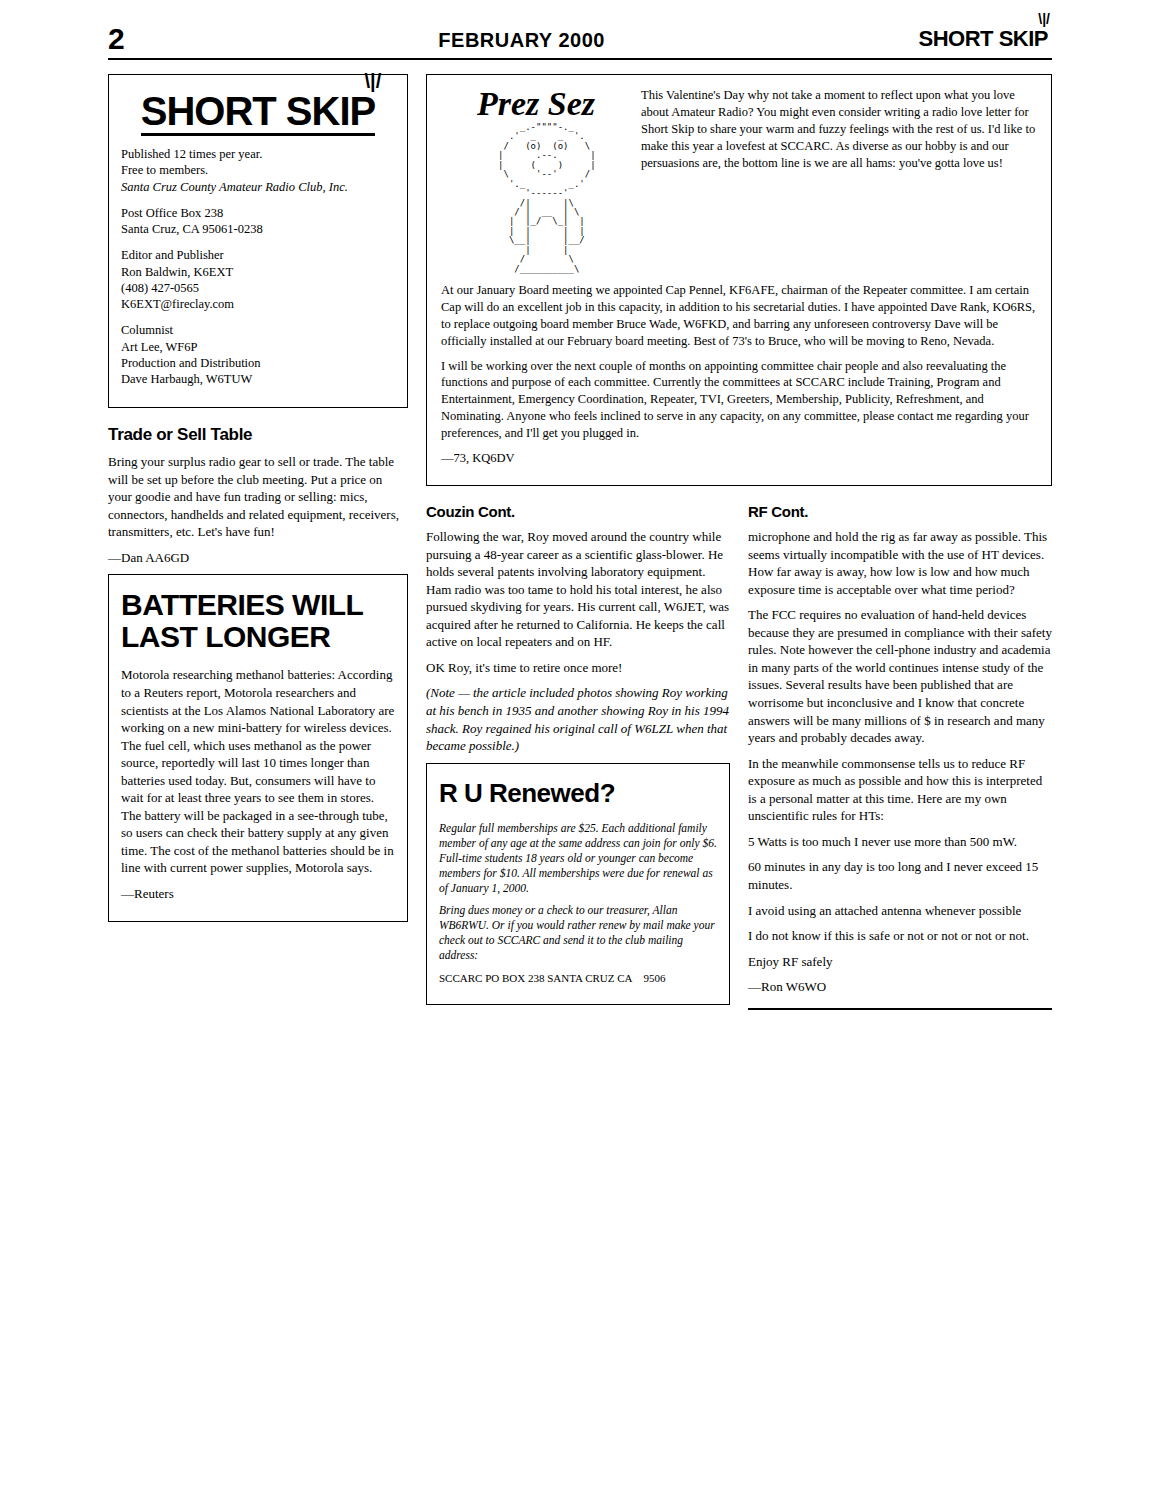2
FEBRUARY 2000
\|/SHORT SKIP
\|/SHORT SKIP
Published 12 times per year.
Free to members.
Santa Cruz County Amateur Radio Club, Inc.
Post Office Box 238
Santa Cruz, CA 95061-0238
Editor and Publisher
Ron Baldwin, K6EXT
(408) 427-0565
K6EXT@fireclay.com
Columnist
Art Lee, WF6P
Production and Distribution
Dave Harbaugh, W6TUW
Trade or Sell Table
Bring your surplus radio gear to sell or trade. The table will be set up before the club meeting. Put a price on your goodie and have fun trading or selling: mics, connectors, handhelds and related equipment, receivers, transmitters, etc. Let's have fun!
—Dan AA6GD
BATTERIES WILL LAST LONGER
Motorola researching methanol batteries: According to a Reuters report, Motorola researchers and scientists at the Los Alamos National Laboratory are working on a new mini-battery for wireless devices. The fuel cell, which uses methanol as the power source, reportedly will last 10 times longer than batteries used today. But, consumers will have to wait for at least three years to see them in stores. The battery will be packaged in a see-through tube, so users can check their battery supply at any given time. The cost of the methanol batteries should be in line with current power supplies, Motorola says.
—Reuters
Prez Sez
        _.-""""-._
      .'  _    _  '.
     /   (o)  (o)   \
    |      .--.      |
    |     (    )     |
     \     '--'     /
      '._        _.'
         '------'
        /|      |\
       / |  __  | \
      |  |_/  \_|  |
      |  |      |  |
      \__|      |__/
         |      |
        /        \
       /__________\
This Valentine's Day why not take a moment to reflect upon what you love about Amateur Radio? You might even consider writing a radio love letter for Short Skip to share your warm and fuzzy feelings with the rest of us. I'd like to make this year a lovefest at SCCARC. As diverse as our hobby is and our persuasions are, the bottom line is we are all hams: you've gotta love us!
At our January Board meeting we appointed Cap Pennel, KF6AFE, chairman of the Repeater committee. I am certain Cap will do an excellent job in this capacity, in addition to his secretarial duties. I have appointed Dave Rank, KO6RS, to replace outgoing board member Bruce Wade, W6FKD, and barring any unforeseen controversy Dave will be officially installed at our February board meeting. Best of 73's to Bruce, who will be moving to Reno, Nevada.
I will be working over the next couple of months on appointing committee chair people and also reevaluating the functions and purpose of each committee. Currently the committees at SCCARC include Training, Program and Entertainment, Emergency Coordination, Repeater, TVI, Greeters, Membership, Publicity, Refreshment, and Nominating. Anyone who feels inclined to serve in any capacity, on any committee, please contact me regarding your preferences, and I'll get you plugged in.
—73, KQ6DV
Couzin Cont.
Following the war, Roy moved around the country while pursuing a 48-year career as a scientific glass-blower. He holds several patents involving laboratory equipment. Ham radio was too tame to hold his total interest, he also pursued skydiving for years. His current call, W6JET, was acquired after he returned to California. He keeps the call active on local repeaters and on HF.
OK Roy, it's time to retire once more!
(Note — the article included photos showing Roy working at his bench in 1935 and another showing Roy in his 1994 shack. Roy regained his original call of W6LZL when that became possible.)
R U Renewed?
Regular full memberships are $25. Each additional family member of any age at the same address can join for only $6. Full-time students 18 years old or younger can become members for $10. All memberships were due for renewal as of January 1, 2000.
Bring dues money or a check to our treasurer, Allan WB6RWU. Or if you would rather renew by mail make your check out to SCCARC and send it to the club mailing address:
SCCARC PO BOX 238 SANTA CRUZ CA 9506
RF Cont.
microphone and hold the rig as far away as possible. This seems virtually incompatible with the use of HT devices. How far away is away, how low is low and how much exposure time is acceptable over what time period?
The FCC requires no evaluation of hand-held devices because they are presumed in compliance with their safety rules. Note however the cell-phone industry and academia in many parts of the world continues intense study of the issues. Several results have been published that are worrisome but inconclusive and I know that concrete answers will be many millions of $ in research and many years and probably decades away.
In the meanwhile commonsense tells us to reduce RF exposure as much as possible and how this is interpreted is a personal matter at this time. Here are my own unscientific rules for HTs:
5 Watts is too much I never use more than 500 mW.
60 minutes in any day is too long and I never exceed 15 minutes.
I avoid using an attached antenna whenever possible
I do not know if this is safe or not or not or not or not.
Enjoy RF safely
—Ron W6WO